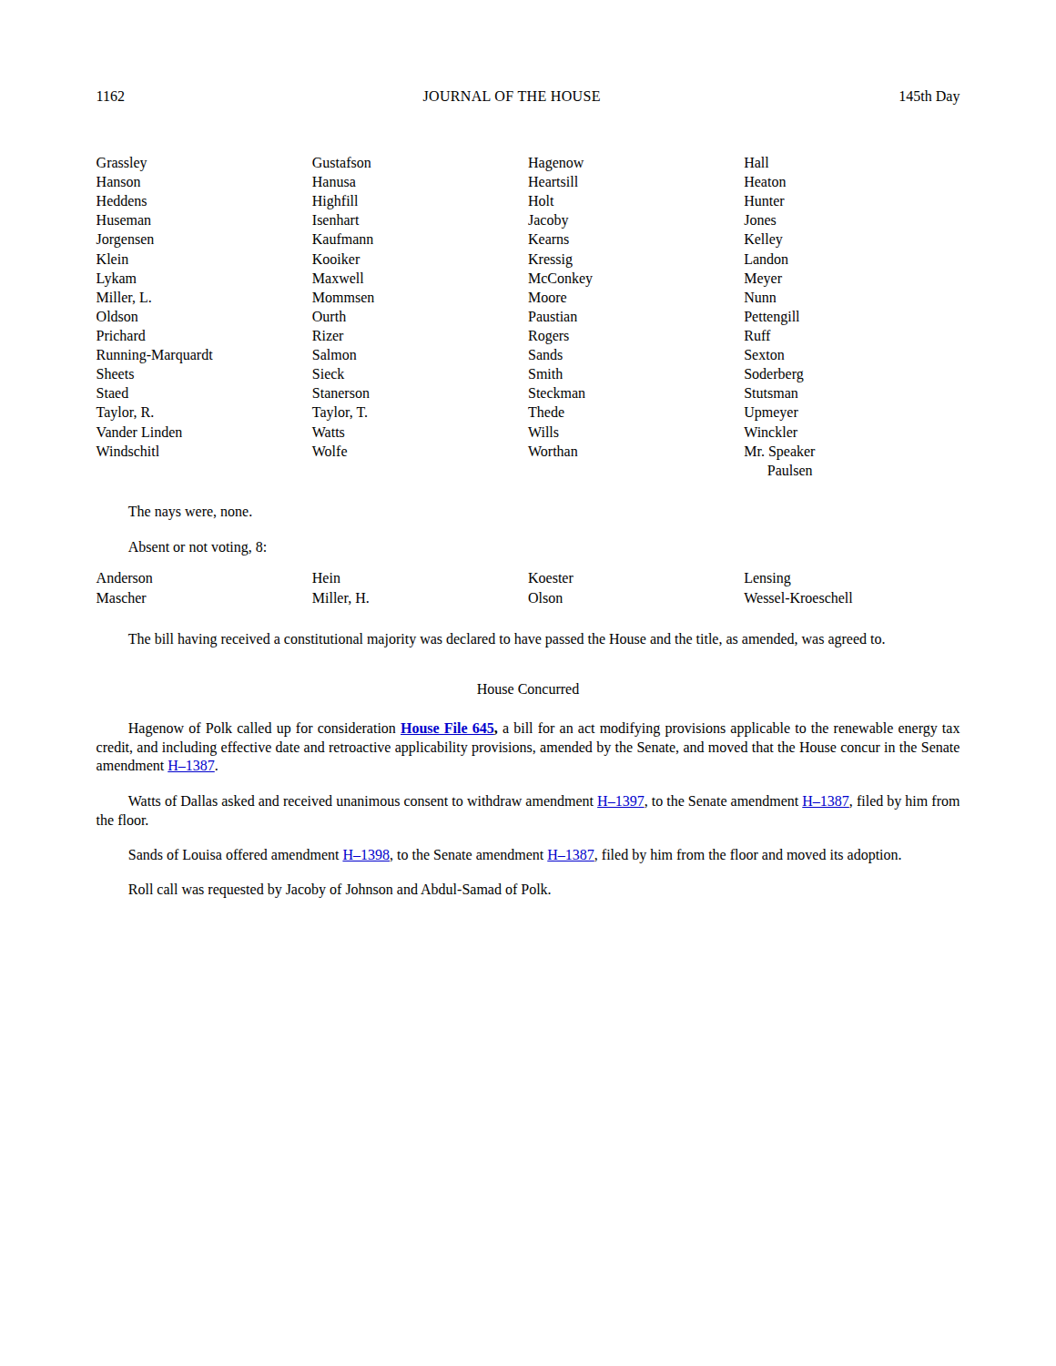1162 JOURNAL OF THE HOUSE 145th Day
| Grassley | Gustafson | Hagenow | Hall |
| Hanson | Hanusa | Heartsill | Heaton |
| Heddens | Highfill | Holt | Hunter |
| Huseman | Isenhart | Jacoby | Jones |
| Jorgensen | Kaufmann | Kearns | Kelley |
| Klein | Kooiker | Kressig | Landon |
| Lykam | Maxwell | McConkey | Meyer |
| Miller, L. | Mommsen | Moore | Nunn |
| Oldson | Ourth | Paustian | Pettengill |
| Prichard | Rizer | Rogers | Ruff |
| Running-Marquardt | Salmon | Sands | Sexton |
| Sheets | Sieck | Smith | Soderberg |
| Staed | Stanerson | Steckman | Stutsman |
| Taylor, R. | Taylor, T. | Thede | Upmeyer |
| Vander Linden | Watts | Wills | Winckler |
| Windschitl | Wolfe | Worthan | Mr. Speaker Paulsen |
The nays were, none.
Absent or not voting, 8:
| Anderson | Hein | Koester | Lensing |
| Mascher | Miller, H. | Olson | Wessel-Kroeschell |
The bill having received a constitutional majority was declared to have passed the House and the title, as amended, was agreed to.
House Concurred
Hagenow of Polk called up for consideration House File 645, a bill for an act modifying provisions applicable to the renewable energy tax credit, and including effective date and retroactive applicability provisions, amended by the Senate, and moved that the House concur in the Senate amendment H–1387.
Watts of Dallas asked and received unanimous consent to withdraw amendment H–1397, to the Senate amendment H–1387, filed by him from the floor.
Sands of Louisa offered amendment H–1398, to the Senate amendment H–1387, filed by him from the floor and moved its adoption.
Roll call was requested by Jacoby of Johnson and Abdul-Samad of Polk.